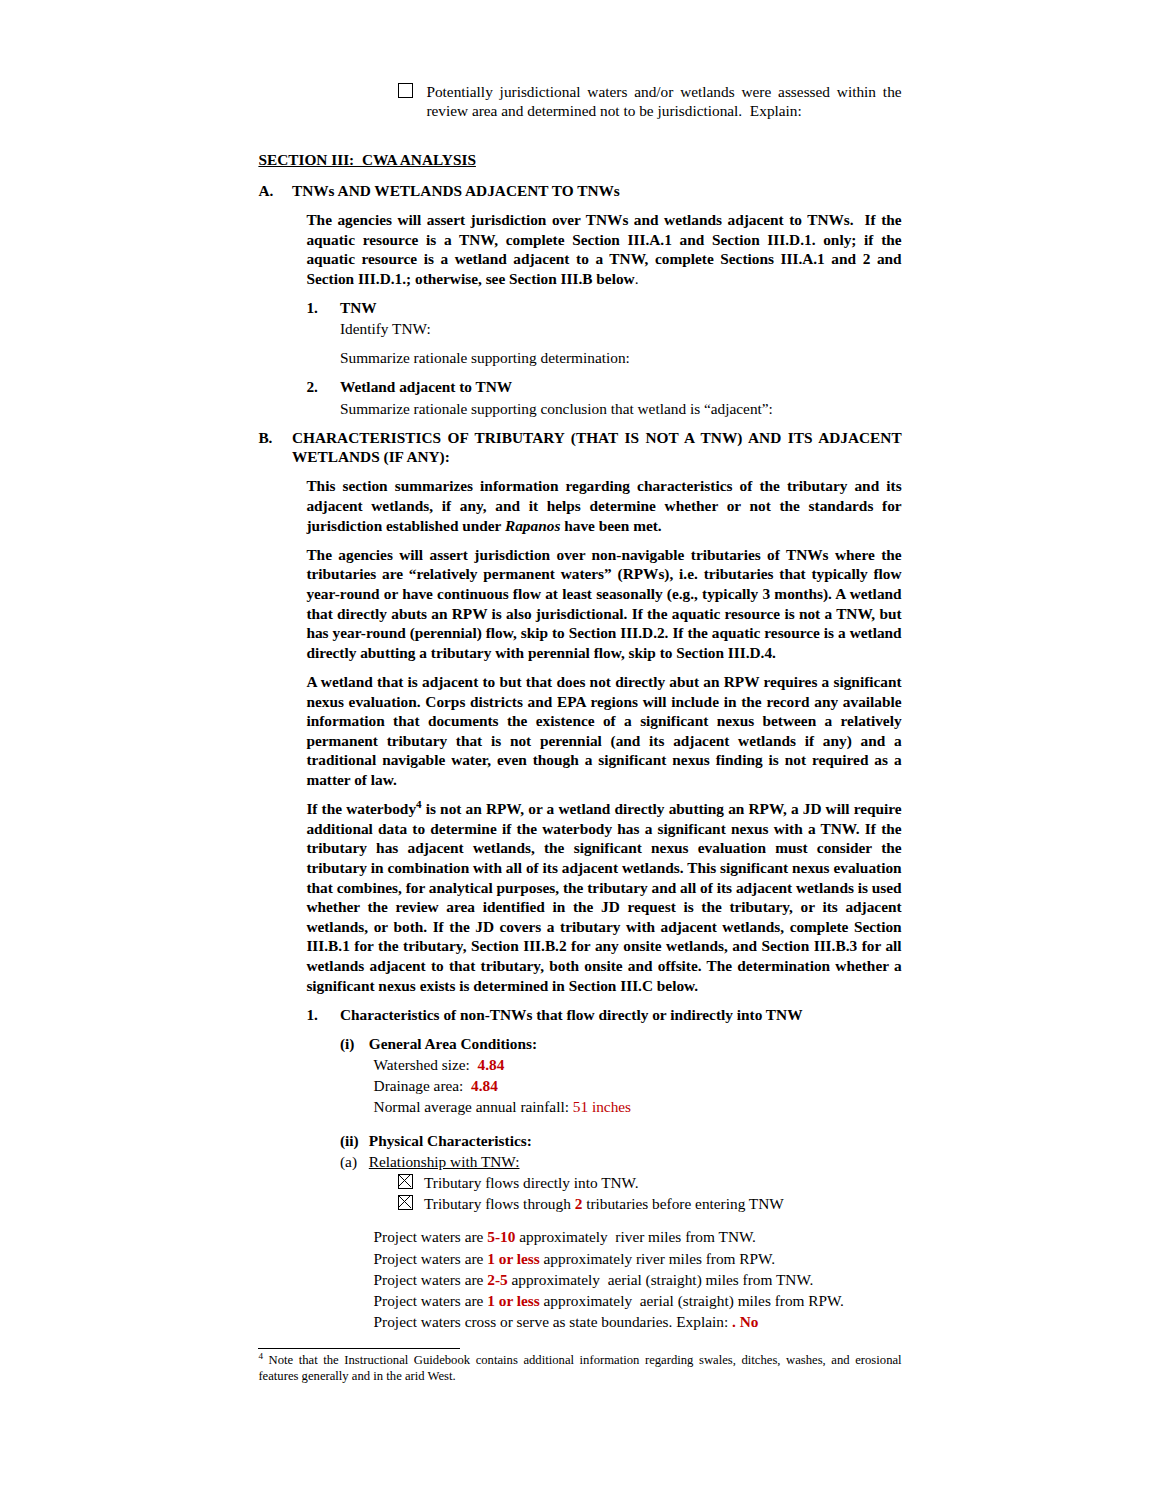Potentially jurisdictional waters and/or wetlands were assessed within the review area and determined not to be jurisdictional. Explain:
SECTION III: CWA ANALYSIS
A.
TNWs AND WETLANDS ADJACENT TO TNWs
The agencies will assert jurisdiction over TNWs and wetlands adjacent to TNWs. If the aquatic resource is a TNW, complete Section III.A.1 and Section III.D.1. only; if the aquatic resource is a wetland adjacent to a TNW, complete Sections III.A.1 and 2 and Section III.D.1.; otherwise, see Section III.B below.
1.
TNW
Identify TNW:
Summarize rationale supporting determination:
2.
Wetland adjacent to TNW
Summarize rationale supporting conclusion that wetland is “adjacent”:
B.
CHARACTERISTICS OF TRIBUTARY (THAT IS NOT A TNW) AND ITS ADJACENT WETLANDS (IF ANY):
This section summarizes information regarding characteristics of the tributary and its adjacent wetlands, if any, and it helps determine whether or not the standards for jurisdiction established under Rapanos have been met.
The agencies will assert jurisdiction over non-navigable tributaries of TNWs where the tributaries are “relatively permanent waters” (RPWs), i.e. tributaries that typically flow year-round or have continuous flow at least seasonally (e.g., typically 3 months). A wetland that directly abuts an RPW is also jurisdictional. If the aquatic resource is not a TNW, but has year-round (perennial) flow, skip to Section III.D.2. If the aquatic resource is a wetland directly abutting a tributary with perennial flow, skip to Section III.D.4.
A wetland that is adjacent to but that does not directly abut an RPW requires a significant nexus evaluation. Corps districts and EPA regions will include in the record any available information that documents the existence of a significant nexus between a relatively permanent tributary that is not perennial (and its adjacent wetlands if any) and a traditional navigable water, even though a significant nexus finding is not required as a matter of law.
If the waterbody4 is not an RPW, or a wetland directly abutting an RPW, a JD will require additional data to determine if the waterbody has a significant nexus with a TNW. If the tributary has adjacent wetlands, the significant nexus evaluation must consider the tributary in combination with all of its adjacent wetlands. This significant nexus evaluation that combines, for analytical purposes, the tributary and all of its adjacent wetlands is used whether the review area identified in the JD request is the tributary, or its adjacent wetlands, or both. If the JD covers a tributary with adjacent wetlands, complete Section III.B.1 for the tributary, Section III.B.2 for any onsite wetlands, and Section III.B.3 for all wetlands adjacent to that tributary, both onsite and offsite. The determination whether a significant nexus exists is determined in Section III.C below.
1.
Characteristics of non-TNWs that flow directly or indirectly into TNW
(i)
General Area Conditions:
Watershed size: 4.84
Drainage area: 4.84
Normal average annual rainfall: 51 inches
(ii)
Physical Characteristics:
(a)
Relationship with TNW:
Tributary flows directly into TNW.
Tributary flows through 2 tributaries before entering TNW
Project waters are 5-10 approximately river miles from TNW.
Project waters are 1 or less approximately river miles from RPW.
Project waters are 2-5 approximately aerial (straight) miles from TNW.
Project waters are 1 or less approximately aerial (straight) miles from RPW.
Project waters cross or serve as state boundaries. Explain: . No
4 Note that the Instructional Guidebook contains additional information regarding swales, ditches, washes, and erosional features generally and in the arid West.